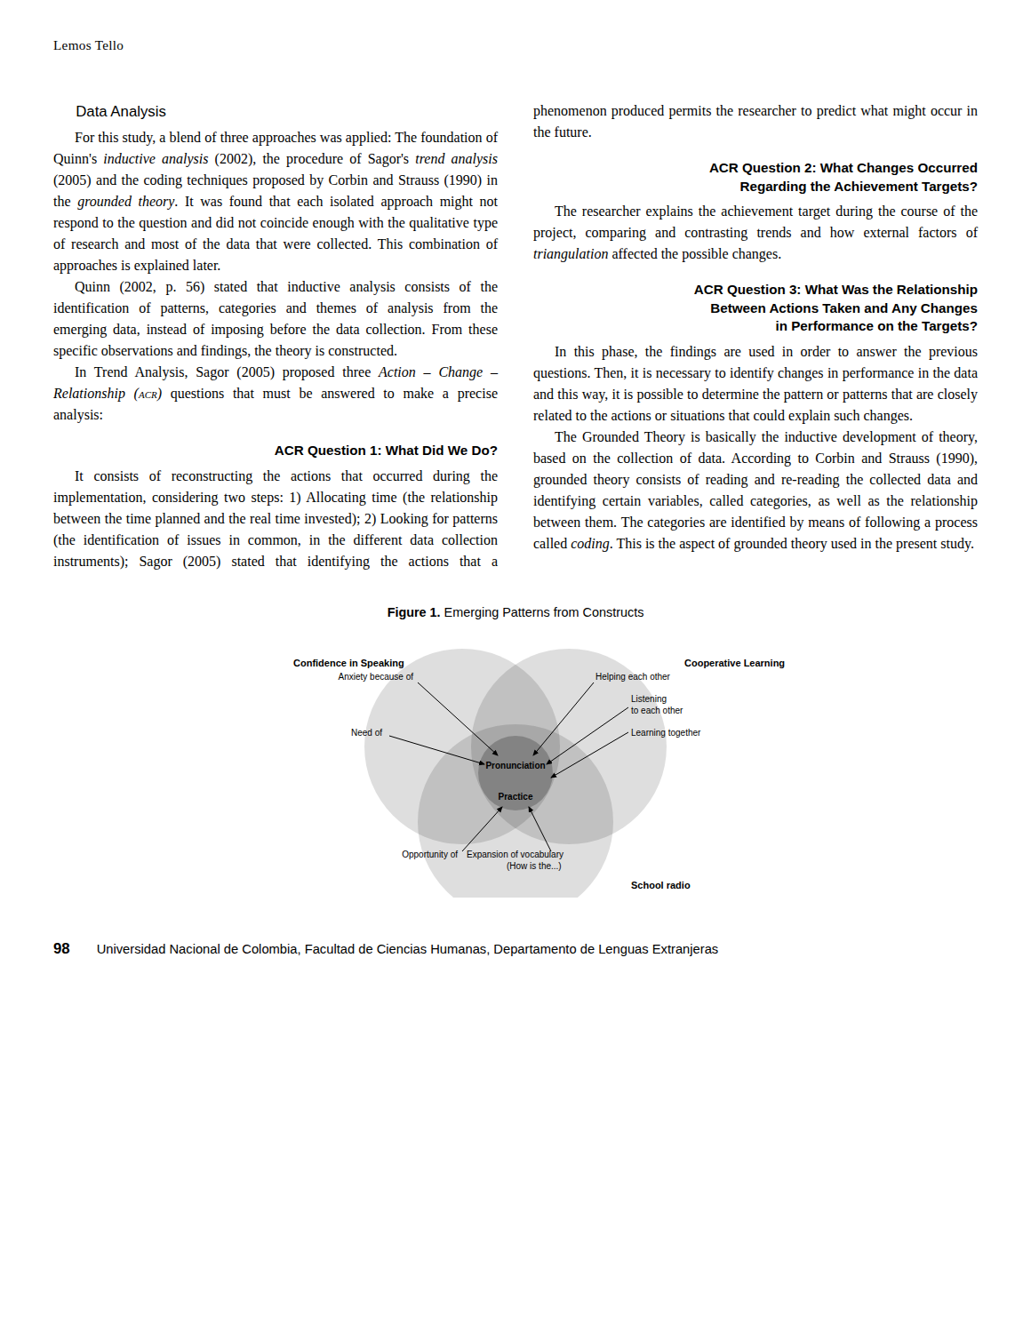Lemos Tello
Data Analysis
For this study, a blend of three approaches was applied: The foundation of Quinn's inductive analysis (2002), the procedure of Sagor's trend analysis (2005) and the coding techniques proposed by Corbin and Strauss (1990) in the grounded theory. It was found that each isolated approach might not respond to the question and did not coincide enough with the qualitative type of research and most of the data that were collected. This combination of approaches is explained later.
Quinn (2002, p. 56) stated that inductive analysis consists of the identification of patterns, categories and themes of analysis from the emerging data, instead of imposing before the data collection. From these specific observations and findings, the theory is constructed.
In Trend Analysis, Sagor (2005) proposed three Action – Change – Relationship (acr) questions that must be answered to make a precise analysis:
ACR Question 1: What Did We Do?
It consists of reconstructing the actions that occurred during the implementation, considering two steps: 1) Allocating time (the relationship between the time planned and the real time invested); 2) Looking for patterns (the identification of issues in common, in the different data collection instruments); Sagor (2005) stated that identifying the actions that a phenomenon produced permits the researcher to predict what might occur in the future.
ACR Question 2: What Changes Occurred
Regarding the Achievement Targets?
The researcher explains the achievement target during the course of the project, comparing and contrasting trends and how external factors of triangulation affected the possible changes.
ACR Question 3: What Was the Relationship
Between Actions Taken and Any Changes
in Performance on the Targets?
In this phase, the findings are used in order to answer the previous questions. Then, it is necessary to identify changes in performance in the data and this way, it is possible to determine the pattern or patterns that are closely related to the actions or situations that could explain such changes.
The Grounded Theory is basically the inductive development of theory, based on the collection of data. According to Corbin and Strauss (1990), grounded theory consists of reading and re-reading the collected data and identifying certain variables, called categories, as well as the relationship between them. The categories are identified by means of following a process called coding. This is the aspect of grounded theory used in the present study.
Figure 1. Emerging Patterns from Constructs
Confidence in Speaking Cooperative Learning School radio Pronunciation Practice Anxiety because of Helping each other Listening to each other Learning together Need of Opportunity of Expansion of vocabulary (How is the...)
98 Universidad Nacional de Colombia, Facultad de Ciencias Humanas, Departamento de Lenguas Extranjeras